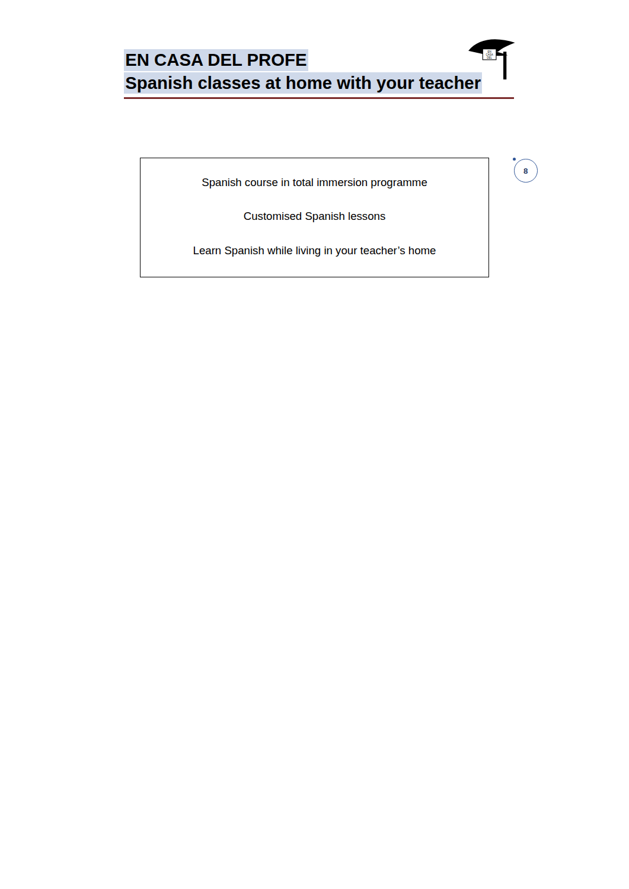EN CASA DEL
EN CASA DEL PROFE
Spanish classes at home with your teacher
8
Spanish course in total immersion programme
Customised Spanish lessons
Learn Spanish while living in your teacher’s home